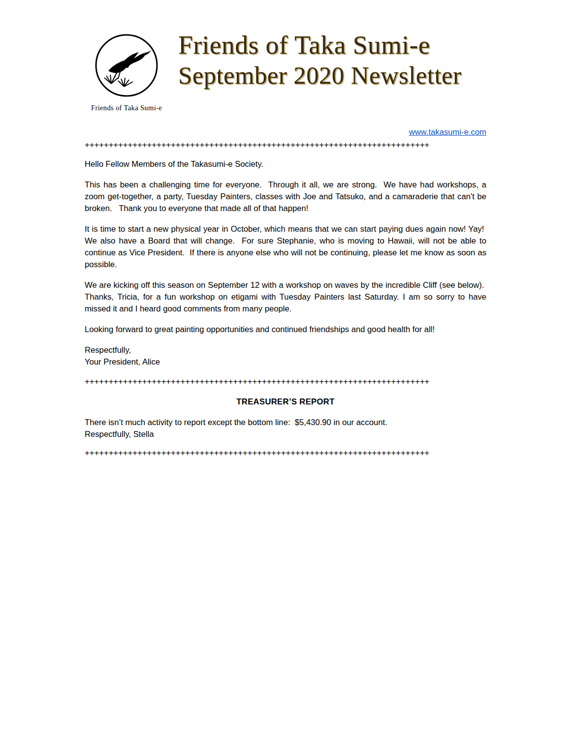Friends of Taka Sumi-e
Friends of Taka Sumi-e
September 2020 Newsletter
www.takasumi-e.com
++++++++++++++++++++++++++++++++++++++++++++++++++++++++++++++++++++++++
Hello Fellow Members of the Takasumi-e Society.
This has been a challenging time for everyone. Through it all, we are strong. We have had workshops, a zoom get-together, a party, Tuesday Painters, classes with Joe and Tatsuko, and a camaraderie that can't be broken. Thank you to everyone that made all of that happen!
It is time to start a new physical year in October, which means that we can start paying dues again now! Yay! We also have a Board that will change. For sure Stephanie, who is moving to Hawaii, will not be able to continue as Vice President. If there is anyone else who will not be continuing, please let me know as soon as possible.
We are kicking off this season on September 12 with a workshop on waves by the incredible Cliff (see below). Thanks, Tricia, for a fun workshop on etigami with Tuesday Painters last Saturday. I am so sorry to have missed it and I heard good comments from many people.
Looking forward to great painting opportunities and continued friendships and good health for all!
Respectfully,
Your President, Alice
++++++++++++++++++++++++++++++++++++++++++++++++++++++++++++++++++++++++
TREASURER’S REPORT
There isn’t much activity to report except the bottom line: $5,430.90 in our account.
Respectfully, Stella
++++++++++++++++++++++++++++++++++++++++++++++++++++++++++++++++++++++++